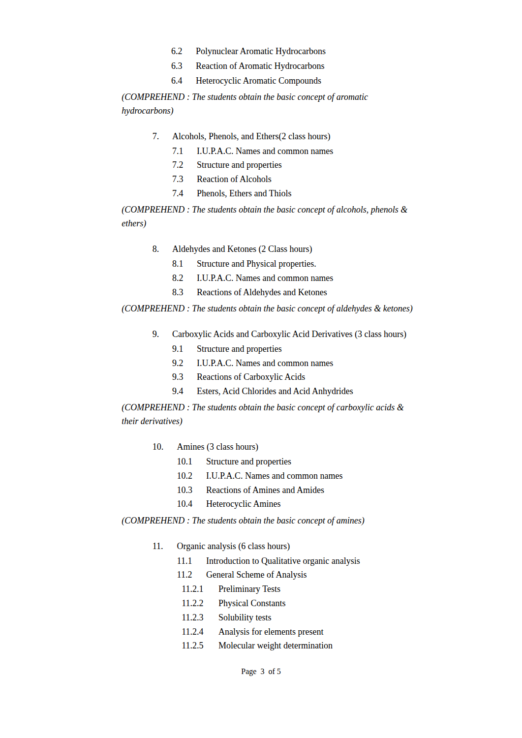6.2 Polynuclear Aromatic Hydrocarbons
6.3 Reaction of Aromatic Hydrocarbons
6.4 Heterocyclic Aromatic Compounds
(COMPREHEND : The students obtain the basic concept of aromatic hydrocarbons)
7. Alcohols, Phenols, and Ethers(2 class hours)
7.1 I.U.P.A.C. Names and common names
7.2 Structure and properties
7.3 Reaction of Alcohols
7.4 Phenols, Ethers and Thiols
(COMPREHEND : The students obtain the basic concept of alcohols, phenols & ethers)
8. Aldehydes and Ketones (2 Class hours)
8.1 Structure and Physical properties.
8.2 I.U.P.A.C. Names and common names
8.3 Reactions of Aldehydes and Ketones
(COMPREHEND : The students obtain the basic concept of aldehydes & ketones)
9. Carboxylic Acids and Carboxylic Acid Derivatives (3 class hours)
9.1 Structure and properties
9.2 I.U.P.A.C. Names and common names
9.3 Reactions of Carboxylic Acids
9.4 Esters, Acid Chlorides and Acid Anhydrides
(COMPREHEND : The students obtain the basic concept of carboxylic acids & their derivatives)
10. Amines (3 class hours)
10.1 Structure and properties
10.2 I.U.P.A.C. Names and common names
10.3 Reactions of Amines and Amides
10.4 Heterocyclic Amines
(COMPREHEND : The students obtain the basic concept of amines)
11. Organic analysis (6 class hours)
11.1 Introduction to Qualitative organic analysis
11.2 General Scheme of Analysis
11.2.1 Preliminary Tests
11.2.2 Physical Constants
11.2.3 Solubility tests
11.2.4 Analysis for elements present
11.2.5 Molecular weight determination
Page 3 of 5